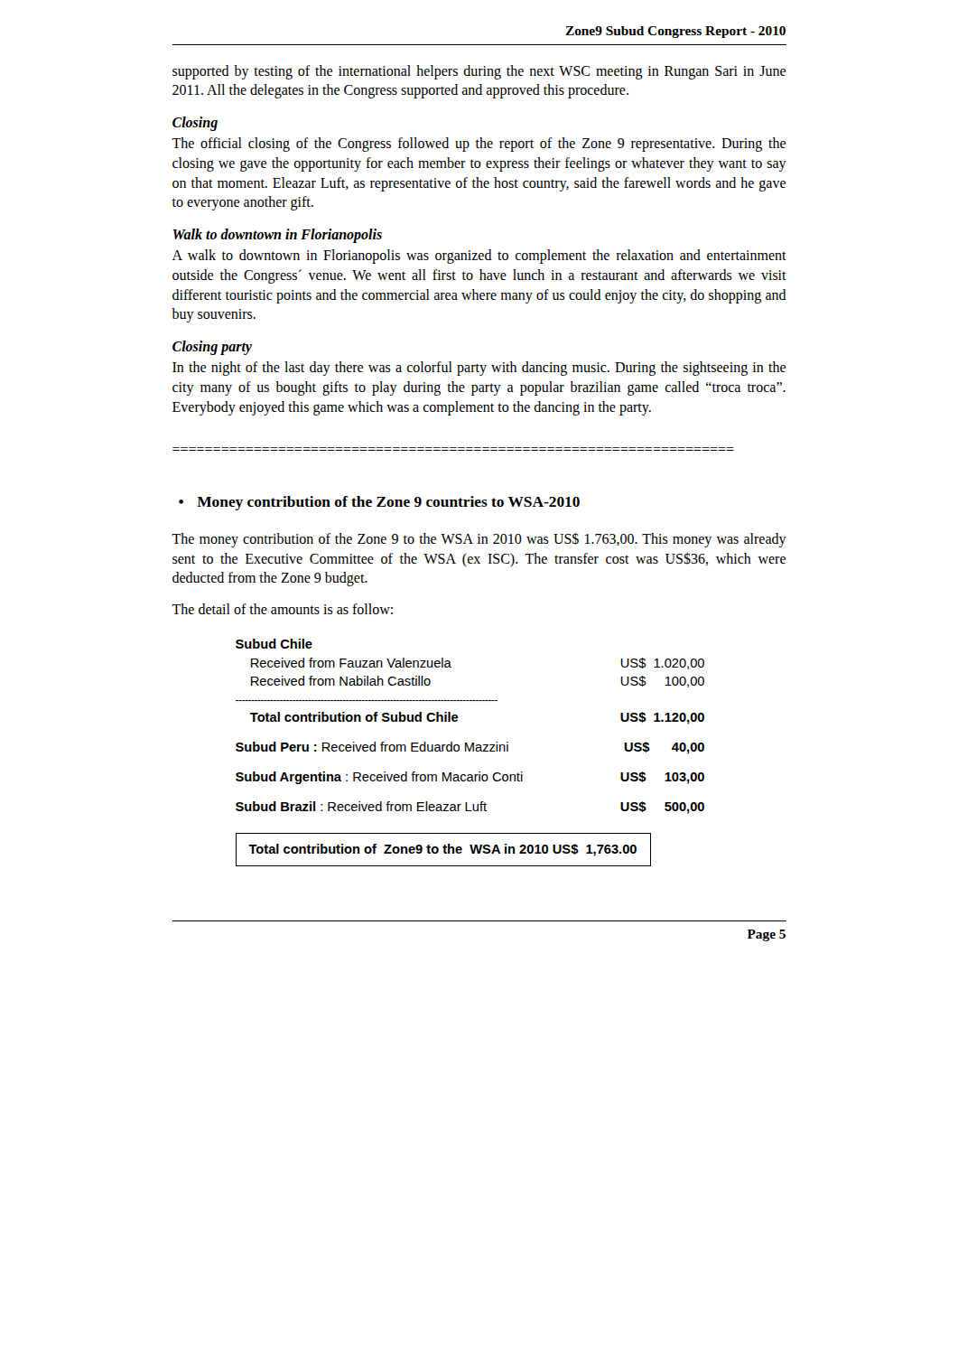Zone9 Subud Congress Report - 2010
supported by testing of the international helpers during the next WSC meeting in Rungan Sari in June 2011. All the delegates in the Congress supported and approved this procedure.
Closing
The official closing of the Congress followed up the report of the Zone 9 representative. During the closing we gave the opportunity for each member to express their feelings or whatever they want to say on that moment. Eleazar Luft, as representative of the host country, said the farewell words and he gave to everyone another gift.
Walk to downtown in Florianopolis
A walk to downtown in Florianopolis was organized to complement the relaxation and entertainment outside the Congress´ venue. We went all first to have lunch in a restaurant and afterwards we visit different touristic points and the commercial area where many of us could enjoy the city, do shopping and buy souvenirs.
Closing party
In the night of the last day there was a colorful party with dancing music. During the sightseeing in the city many of us bought gifts to play during the party a popular brazilian game called “troca troca”. Everybody enjoyed this game which was a complement to the dancing in the party.
=====================================================================
Money contribution of the Zone 9 countries to WSA-2010
The money contribution of the Zone 9 to the WSA in 2010 was US$ 1.763,00. This money was already sent to the Executive Committee of the WSA (ex ISC). The transfer cost was US$36, which were deducted from the Zone 9 budget.
The detail of the amounts is as follow:
Subud Chile
Received from Fauzan Valenzuela US$ 1.020,00
Received from Nabilah Castillo US$ 100,00
-----------------------------------------------------------------------------------
Total contribution of Subud Chile US$ 1.120,00
Subud Peru : Received from Eduardo Mazzini US$ 40,00
Subud Argentina : Received from Macario Conti US$ 103,00
Subud Brazil : Received from Eleazar Luft US$ 500,00
Total contribution of Zone9 to the WSA in 2010 US$ 1,763.00
Page 5